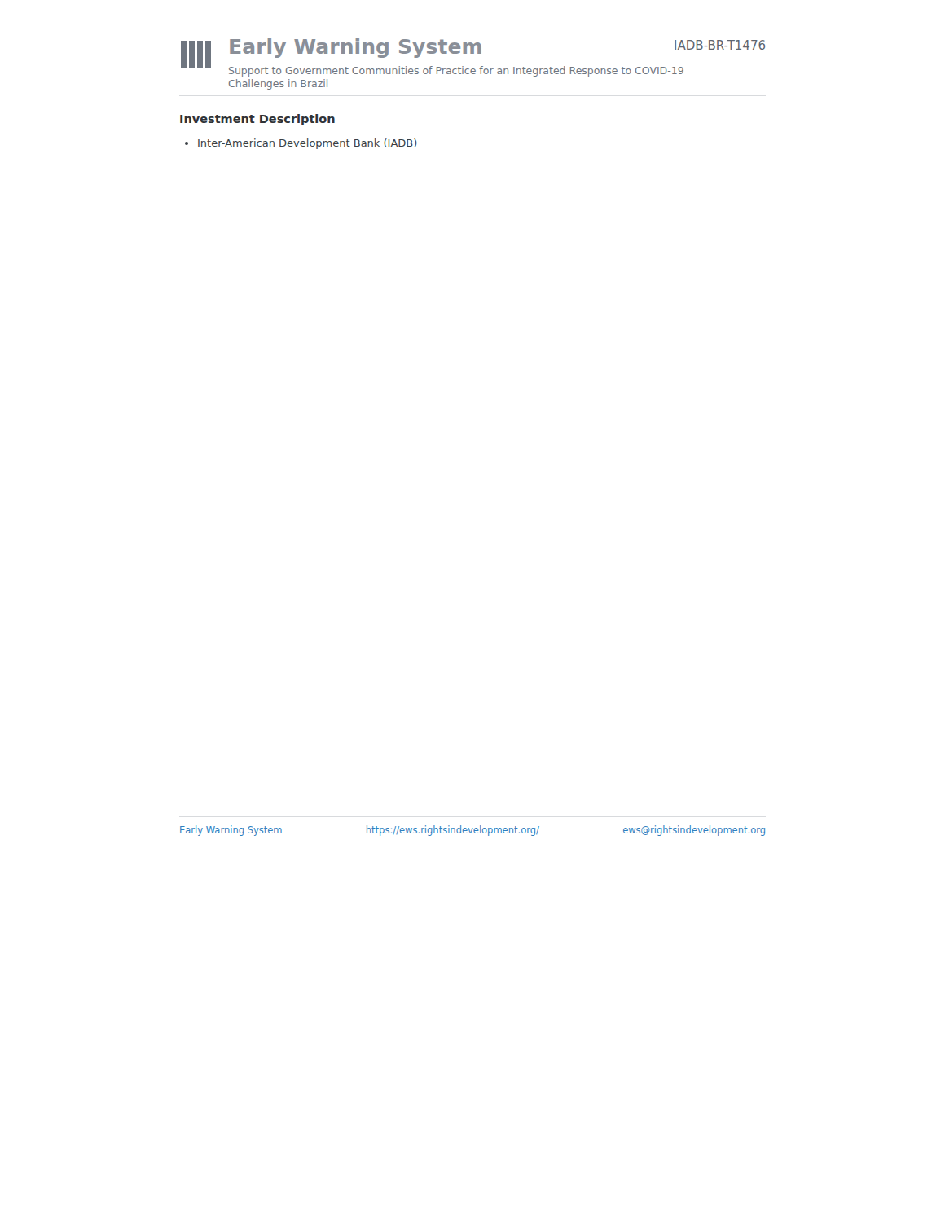Early Warning System
Support to Government Communities of Practice for an Integrated Response to COVID-19 Challenges in Brazil
IADB-BR-T1476
Investment Description
Inter-American Development Bank (IADB)
Early Warning System
https://ews.rightsindevelopment.org/
ews@rightsindevelopment.org